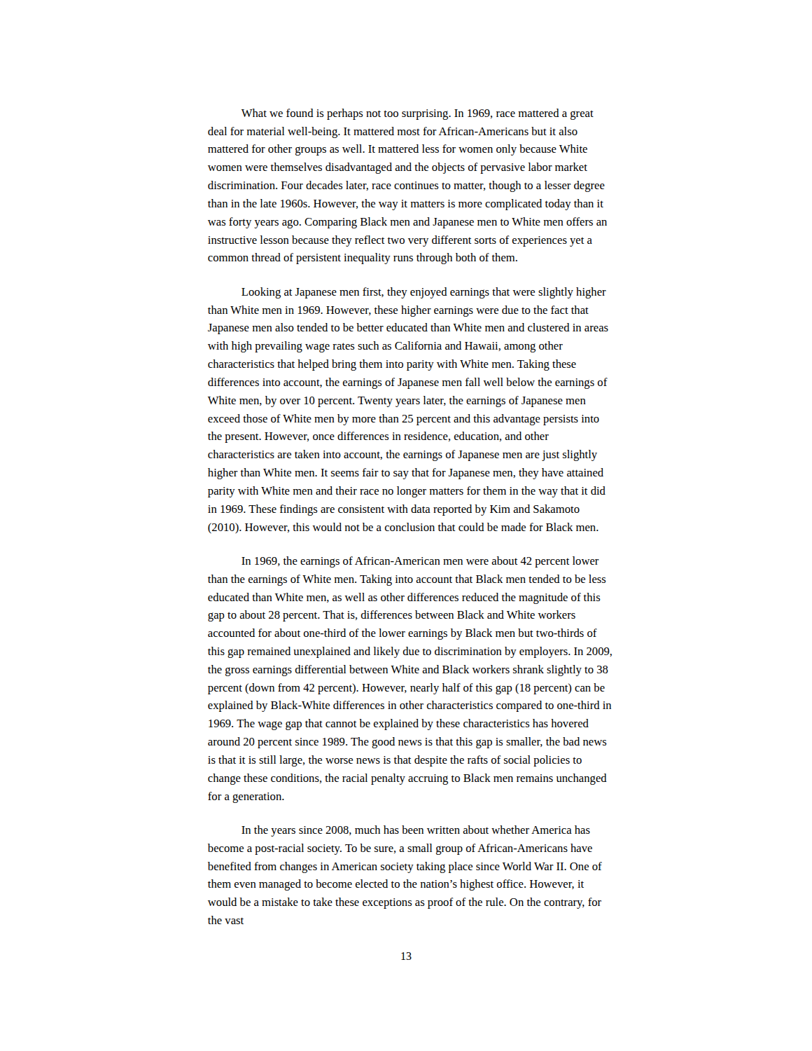What we found is perhaps not too surprising. In 1969, race mattered a great deal for material well-being. It mattered most for African-Americans but it also mattered for other groups as well. It mattered less for women only because White women were themselves disadvantaged and the objects of pervasive labor market discrimination. Four decades later, race continues to matter, though to a lesser degree than in the late 1960s. However, the way it matters is more complicated today than it was forty years ago. Comparing Black men and Japanese men to White men offers an instructive lesson because they reflect two very different sorts of experiences yet a common thread of persistent inequality runs through both of them.
Looking at Japanese men first, they enjoyed earnings that were slightly higher than White men in 1969. However, these higher earnings were due to the fact that Japanese men also tended to be better educated than White men and clustered in areas with high prevailing wage rates such as California and Hawaii, among other characteristics that helped bring them into parity with White men. Taking these differences into account, the earnings of Japanese men fall well below the earnings of White men, by over 10 percent. Twenty years later, the earnings of Japanese men exceed those of White men by more than 25 percent and this advantage persists into the present. However, once differences in residence, education, and other characteristics are taken into account, the earnings of Japanese men are just slightly higher than White men. It seems fair to say that for Japanese men, they have attained parity with White men and their race no longer matters for them in the way that it did in 1969. These findings are consistent with data reported by Kim and Sakamoto (2010). However, this would not be a conclusion that could be made for Black men.
In 1969, the earnings of African-American men were about 42 percent lower than the earnings of White men. Taking into account that Black men tended to be less educated than White men, as well as other differences reduced the magnitude of this gap to about 28 percent. That is, differences between Black and White workers accounted for about one-third of the lower earnings by Black men but two-thirds of this gap remained unexplained and likely due to discrimination by employers. In 2009, the gross earnings differential between White and Black workers shrank slightly to 38 percent (down from 42 percent). However, nearly half of this gap (18 percent) can be explained by Black-White differences in other characteristics compared to one-third in 1969. The wage gap that cannot be explained by these characteristics has hovered around 20 percent since 1989. The good news is that this gap is smaller, the bad news is that it is still large, the worse news is that despite the rafts of social policies to change these conditions, the racial penalty accruing to Black men remains unchanged for a generation.
In the years since 2008, much has been written about whether America has become a post-racial society. To be sure, a small group of African-Americans have benefited from changes in American society taking place since World War II. One of them even managed to become elected to the nation’s highest office. However, it would be a mistake to take these exceptions as proof of the rule. On the contrary, for the vast
13